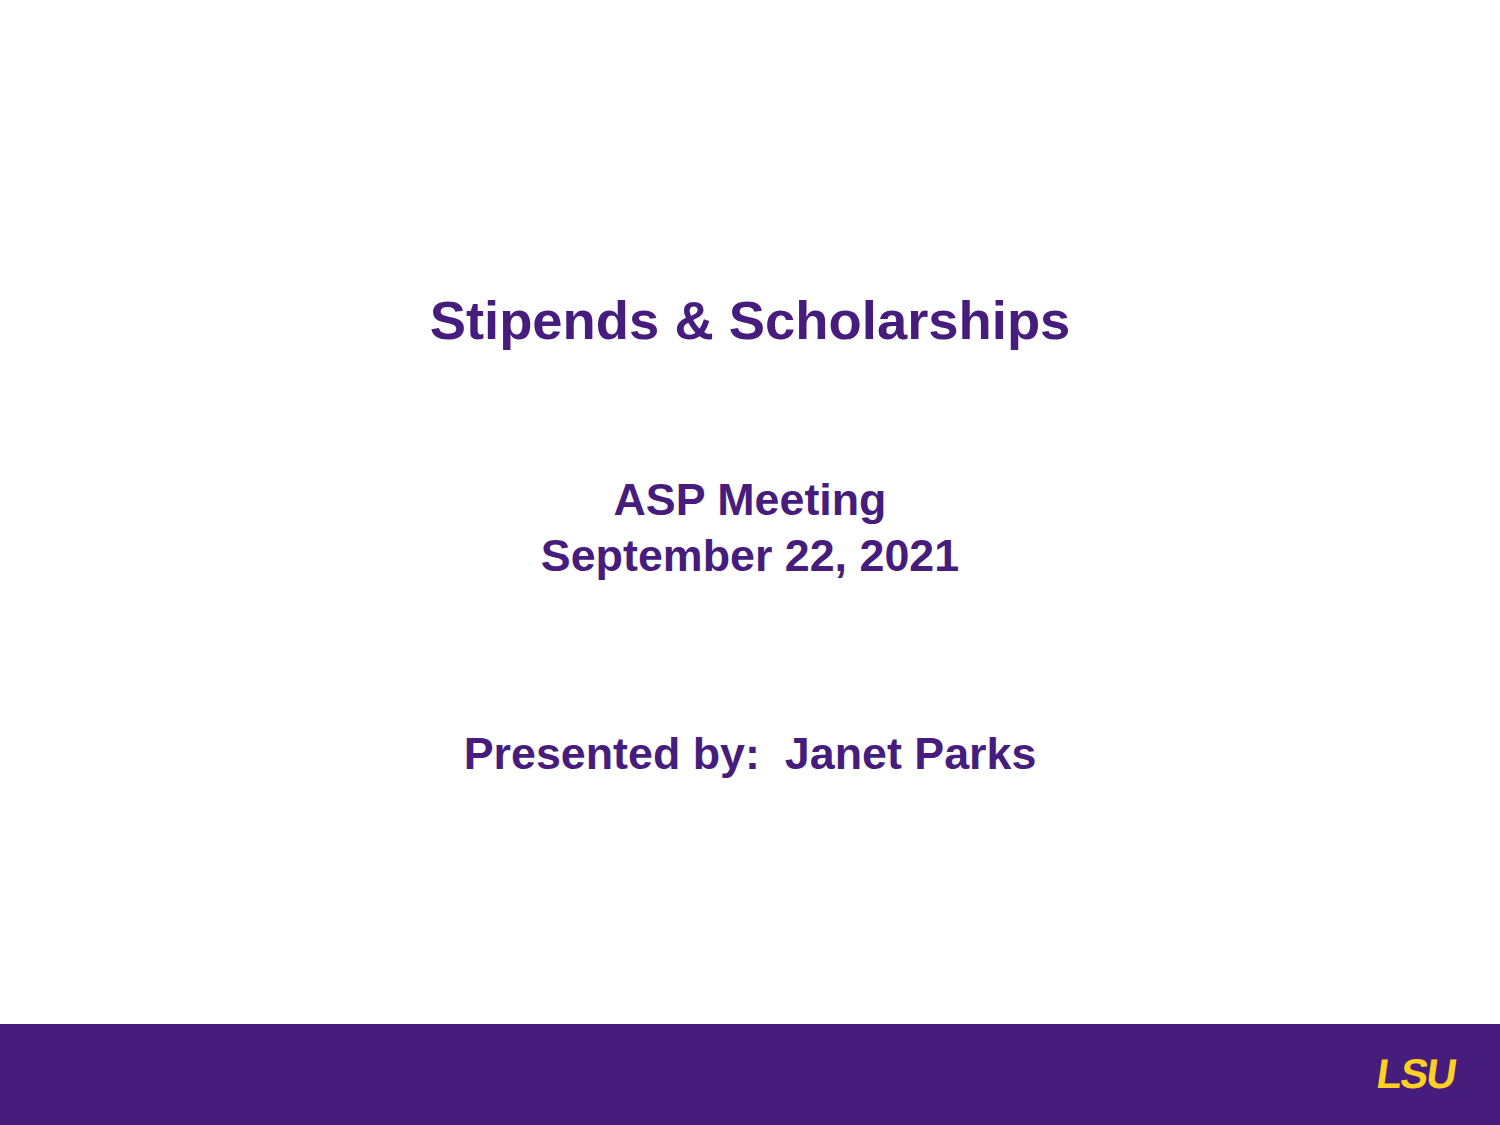Stipends & Scholarships
ASP Meeting September 22, 2021
Presented by: Janet Parks
LSU